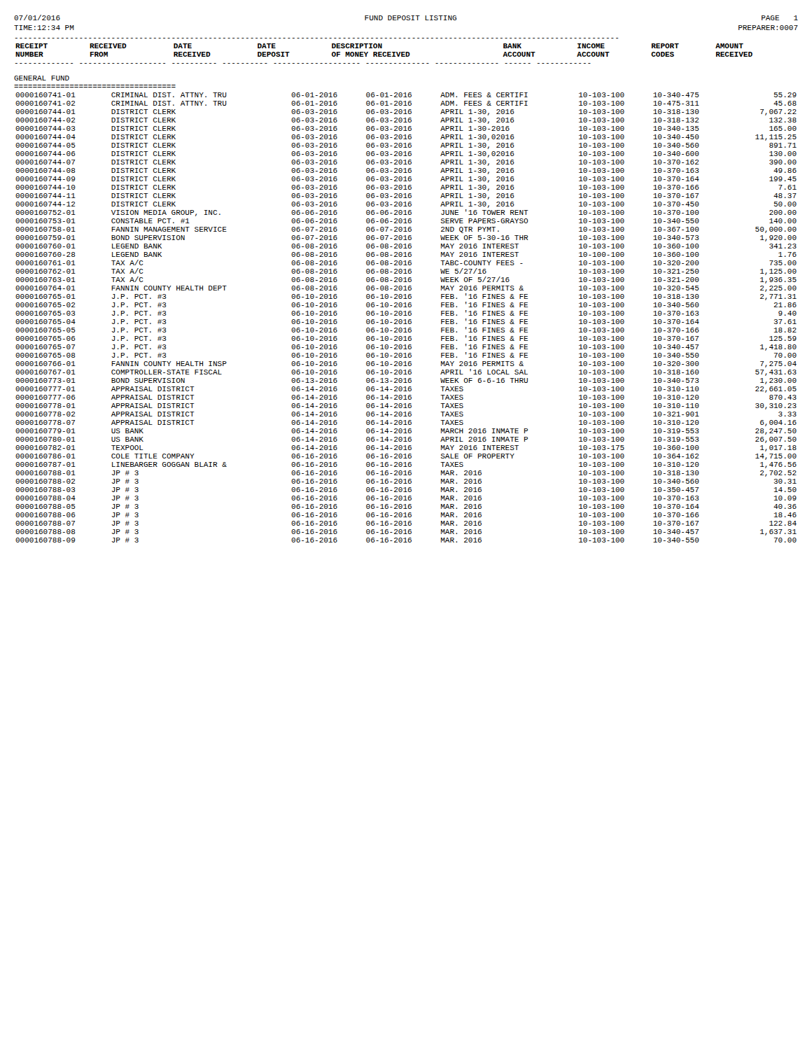07/01/2016 FUND DEPOSIT LISTING PAGE 1
TIME:12:34 PM PREPARER:0007
-----------------------------------------------------------------------------------------------------------------------------------
| RECEIPT | RECEIVED | DATE | DATE | DESCRIPTION | BANK | INCOME | REPORT | AMOUNT |
| --- | --- | --- | --- | --- | --- | --- | --- | --- |
| NUMBER | FROM | RECEIVED | DEPOSIT | OF MONEY RECEIVED | ACCOUNT | ACCOUNT | CODES | RECEIVED |
------------- ------------------- ---------- ---------- ------------------- -------------- -------------- ------ ------------
GENERAL FUND
===================================
| 0000160741-01 | CRIMINAL DIST. ATTNY. TRU | 06-01-2016 | 06-01-2016 | ADM. FEES & CERTIFI | 10-103-100 | 10-340-475 | | 55.29 |
| 0000160741-02 | CRIMINAL DIST. ATTNY. TRU | 06-01-2016 | 06-01-2016 | ADM. FEES & CERTIFI | 10-103-100 | 10-475-311 | | 45.68 |
| 0000160744-01 | DISTRICT CLERK | 06-03-2016 | 06-03-2016 | APRIL 1-30, 2016 | 10-103-100 | 10-318-130 | | 7,067.22 |
| 0000160744-02 | DISTRICT CLERK | 06-03-2016 | 06-03-2016 | APRIL 1-30, 2016 | 10-103-100 | 10-318-132 | | 132.38 |
| 0000160744-03 | DISTRICT CLERK | 06-03-2016 | 06-03-2016 | APRIL 1-30-2016 | 10-103-100 | 10-340-135 | | 165.00 |
| 0000160744-04 | DISTRICT CLERK | 06-03-2016 | 06-03-2016 | APRIL 1-30,02016 | 10-103-100 | 10-340-450 | | 11,115.25 |
| 0000160744-05 | DISTRICT CLERK | 06-03-2016 | 06-03-2016 | APRIL 1-30, 2016 | 10-103-100 | 10-340-560 | | 891.71 |
| 0000160744-06 | DISTRICT CLERK | 06-03-2016 | 06-03-2016 | APRIL 1-30,02016 | 10-103-100 | 10-340-600 | | 130.00 |
| 0000160744-07 | DISTRICT CLERK | 06-03-2016 | 06-03-2016 | APRIL 1-30, 2016 | 10-103-100 | 10-370-162 | | 390.00 |
| 0000160744-08 | DISTRICT CLERK | 06-03-2016 | 06-03-2016 | APRIL 1-30, 2016 | 10-103-100 | 10-370-163 | | 49.86 |
| 0000160744-09 | DISTRICT CLERK | 06-03-2016 | 06-03-2016 | APRIL 1-30, 2016 | 10-103-100 | 10-370-164 | | 199.45 |
| 0000160744-10 | DISTRICT CLERK | 06-03-2016 | 06-03-2016 | APRIL 1-30, 2016 | 10-103-100 | 10-370-166 | | 7.61 |
| 0000160744-11 | DISTRICT CLERK | 06-03-2016 | 06-03-2016 | APRIL 1-30, 2016 | 10-103-100 | 10-370-167 | | 48.37 |
| 0000160744-12 | DISTRICT CLERK | 06-03-2016 | 06-03-2016 | APRIL 1-30, 2016 | 10-103-100 | 10-370-450 | | 50.00 |
| 0000160752-01 | VISION MEDIA GROUP, INC. | 06-06-2016 | 06-06-2016 | JUNE '16 TOWER RENT | 10-103-100 | 10-370-100 | | 200.00 |
| 0000160753-01 | CONSTABLE PCT. #1 | 06-06-2016 | 06-06-2016 | SERVE PAPERS-GRAYSO | 10-103-100 | 10-340-550 | | 140.00 |
| 0000160758-01 | FANNIN MANAGEMENT SERVICE | 06-07-2016 | 06-07-2016 | 2ND QTR PYMT. | 10-103-100 | 10-367-100 | | 50,000.00 |
| 0000160759-01 | BOND SUPERVISION | 06-07-2016 | 06-07-2016 | WEEK OF 5-30-16 THR | 10-103-100 | 10-340-573 | | 1,920.00 |
| 0000160760-01 | LEGEND BANK | 06-08-2016 | 06-08-2016 | MAY 2016 INTEREST | 10-103-100 | 10-360-100 | | 341.23 |
| 0000160760-28 | LEGEND BANK | 06-08-2016 | 06-08-2016 | MAY 2016 INTEREST | 10-100-100 | 10-360-100 | | 1.76 |
| 0000160761-01 | TAX A/C | 06-08-2016 | 06-08-2016 | TABC-COUNTY FEES - | 10-103-100 | 10-320-200 | | 735.00 |
| 0000160762-01 | TAX A/C | 06-08-2016 | 06-08-2016 | WE 5/27/16 | 10-103-100 | 10-321-250 | | 1,125.00 |
| 0000160763-01 | TAX A/C | 06-08-2016 | 06-08-2016 | WEEK OF 5/27/16 | 10-103-100 | 10-321-200 | | 1,936.35 |
| 0000160764-01 | FANNIN COUNTY HEALTH DEPT | 06-08-2016 | 06-08-2016 | MAY 2016 PERMITS & | 10-103-100 | 10-320-545 | | 2,225.00 |
| 0000160765-01 | J.P. PCT. #3 | 06-10-2016 | 06-10-2016 | FEB. '16 FINES & FE | 10-103-100 | 10-318-130 | | 2,771.31 |
| 0000160765-02 | J.P. PCT. #3 | 06-10-2016 | 06-10-2016 | FEB. '16 FINES & FE | 10-103-100 | 10-340-560 | | 21.86 |
| 0000160765-03 | J.P. PCT. #3 | 06-10-2016 | 06-10-2016 | FEB. '16 FINES & FE | 10-103-100 | 10-370-163 | | 9.40 |
| 0000160765-04 | J.P. PCT. #3 | 06-10-2016 | 06-10-2016 | FEB. '16 FINES & FE | 10-103-100 | 10-370-164 | | 37.61 |
| 0000160765-05 | J.P. PCT. #3 | 06-10-2016 | 06-10-2016 | FEB. '16 FINES & FE | 10-103-100 | 10-370-166 | | 18.82 |
| 0000160765-06 | J.P. PCT. #3 | 06-10-2016 | 06-10-2016 | FEB. '16 FINES & FE | 10-103-100 | 10-370-167 | | 125.59 |
| 0000160765-07 | J.P. PCT. #3 | 06-10-2016 | 06-10-2016 | FEB. '16 FINES & FE | 10-103-100 | 10-340-457 | | 1,418.80 |
| 0000160765-08 | J.P. PCT. #3 | 06-10-2016 | 06-10-2016 | FEB. '16 FINES & FE | 10-103-100 | 10-340-550 | | 70.00 |
| 0000160766-01 | FANNIN COUNTY HEALTH INSP | 06-10-2016 | 06-10-2016 | MAY 2016 PERMITS & | 10-103-100 | 10-320-300 | | 7,275.04 |
| 0000160767-01 | COMPTROLLER-STATE FISCAL | 06-10-2016 | 06-10-2016 | APRIL '16 LOCAL SAL | 10-103-100 | 10-318-160 | | 57,431.63 |
| 0000160773-01 | BOND SUPERVISION | 06-13-2016 | 06-13-2016 | WEEK OF 6-6-16 THRU | 10-103-100 | 10-340-573 | | 1,230.00 |
| 0000160777-01 | APPRAISAL DISTRICT | 06-14-2016 | 06-14-2016 | TAXES | 10-103-100 | 10-310-110 | | 22,661.05 |
| 0000160777-06 | APPRAISAL DISTRICT | 06-14-2016 | 06-14-2016 | TAXES | 10-103-100 | 10-310-120 | | 870.43 |
| 0000160778-01 | APPRAISAL DISTRICT | 06-14-2016 | 06-14-2016 | TAXES | 10-103-100 | 10-310-110 | | 30,310.23 |
| 0000160778-02 | APPRAISAL DISTRICT | 06-14-2016 | 06-14-2016 | TAXES | 10-103-100 | 10-321-901 | | 3.33 |
| 0000160778-07 | APPRAISAL DISTRICT | 06-14-2016 | 06-14-2016 | TAXES | 10-103-100 | 10-310-120 | | 6,004.16 |
| 0000160779-01 | US BANK | 06-14-2016 | 06-14-2016 | MARCH 2016 INMATE P | 10-103-100 | 10-319-553 | | 28,247.50 |
| 0000160780-01 | US BANK | 06-14-2016 | 06-14-2016 | APRIL 2016 INMATE P | 10-103-100 | 10-319-553 | | 26,007.50 |
| 0000160782-01 | TEXPOOL | 06-14-2016 | 06-14-2016 | MAY 2016 INTEREST | 10-103-175 | 10-360-100 | | 1,017.18 |
| 0000160786-01 | COLE TITLE COMPANY | 06-16-2016 | 06-16-2016 | SALE OF PROPERTY | 10-103-100 | 10-364-162 | | 14,715.00 |
| 0000160787-01 | LINEBARGER GOGGAN BLAIR & | 06-16-2016 | 06-16-2016 | TAXES | 10-103-100 | 10-310-120 | | 1,476.56 |
| 0000160788-01 | JP # 3 | 06-16-2016 | 06-16-2016 | MAR. 2016 | 10-103-100 | 10-318-130 | | 2,702.52 |
| 0000160788-02 | JP # 3 | 06-16-2016 | 06-16-2016 | MAR. 2016 | 10-103-100 | 10-340-560 | | 30.31 |
| 0000160788-03 | JP # 3 | 06-16-2016 | 06-16-2016 | MAR. 2016 | 10-103-100 | 10-350-457 | | 14.50 |
| 0000160788-04 | JP # 3 | 06-16-2016 | 06-16-2016 | MAR. 2016 | 10-103-100 | 10-370-163 | | 10.09 |
| 0000160788-05 | JP # 3 | 06-16-2016 | 06-16-2016 | MAR. 2016 | 10-103-100 | 10-370-164 | | 40.36 |
| 0000160788-06 | JP # 3 | 06-16-2016 | 06-16-2016 | MAR. 2016 | 10-103-100 | 10-370-166 | | 18.46 |
| 0000160788-07 | JP # 3 | 06-16-2016 | 06-16-2016 | MAR. 2016 | 10-103-100 | 10-370-167 | | 122.84 |
| 0000160788-08 | JP # 3 | 06-16-2016 | 06-16-2016 | MAR. 2016 | 10-103-100 | 10-340-457 | | 1,637.31 |
| 0000160788-09 | JP # 3 | 06-16-2016 | 06-16-2016 | MAR. 2016 | 10-103-100 | 10-340-550 | | 70.00 |